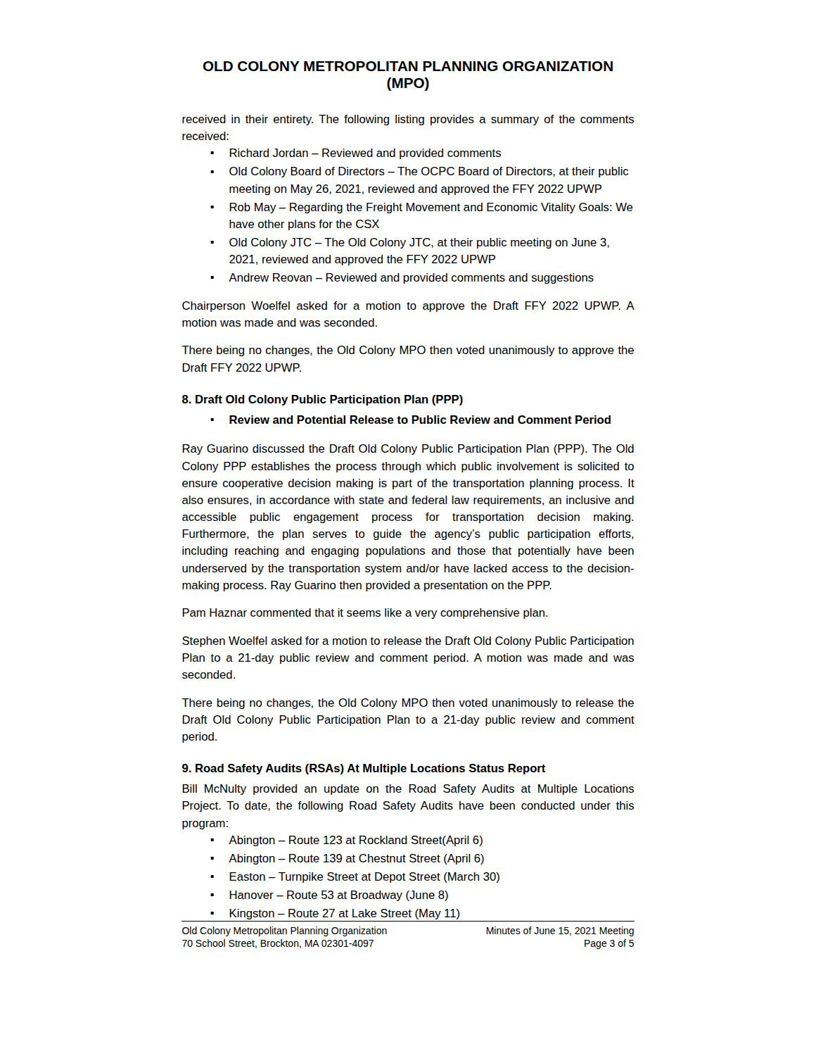OLD COLONY METROPOLITAN PLANNING ORGANIZATION (MPO)
received in their entirety. The following listing provides a summary of the comments received:
Richard Jordan – Reviewed and provided comments
Old Colony Board of Directors – The OCPC Board of Directors, at their public meeting on May 26, 2021, reviewed and approved the FFY 2022 UPWP
Rob May – Regarding the Freight Movement and Economic Vitality Goals: We have other plans for the CSX
Old Colony JTC – The Old Colony JTC, at their public meeting on June 3, 2021, reviewed and approved the FFY 2022 UPWP
Andrew Reovan – Reviewed and provided comments and suggestions
Chairperson Woelfel asked for a motion to approve the Draft FFY 2022 UPWP. A motion was made and was seconded.
There being no changes, the Old Colony MPO then voted unanimously to approve the Draft FFY 2022 UPWP.
8. Draft Old Colony Public Participation Plan (PPP)
Review and Potential Release to Public Review and Comment Period
Ray Guarino discussed the Draft Old Colony Public Participation Plan (PPP). The Old Colony PPP establishes the process through which public involvement is solicited to ensure cooperative decision making is part of the transportation planning process. It also ensures, in accordance with state and federal law requirements, an inclusive and accessible public engagement process for transportation decision making. Furthermore, the plan serves to guide the agency’s public participation efforts, including reaching and engaging populations and those that potentially have been underserved by the transportation system and/or have lacked access to the decision-making process. Ray Guarino then provided a presentation on the PPP.
Pam Haznar commented that it seems like a very comprehensive plan.
Stephen Woelfel asked for a motion to release the Draft Old Colony Public Participation Plan to a 21-day public review and comment period. A motion was made and was seconded.
There being no changes, the Old Colony MPO then voted unanimously to release the Draft Old Colony Public Participation Plan to a 21-day public review and comment period.
9. Road Safety Audits (RSAs) At Multiple Locations Status Report
Bill McNulty provided an update on the Road Safety Audits at Multiple Locations Project. To date, the following Road Safety Audits have been conducted under this program:
Abington – Route 123 at Rockland Street(April 6)
Abington – Route 139 at Chestnut Street (April 6)
Easton – Turnpike Street at Depot Street (March 30)
Hanover – Route 53 at Broadway (June 8)
Kingston – Route 27 at Lake Street (May 11)
Old Colony Metropolitan Planning Organization
Minutes of June 15, 2021 Meeting
70 School Street, Brockton, MA 02301-4097
Page 3 of 5